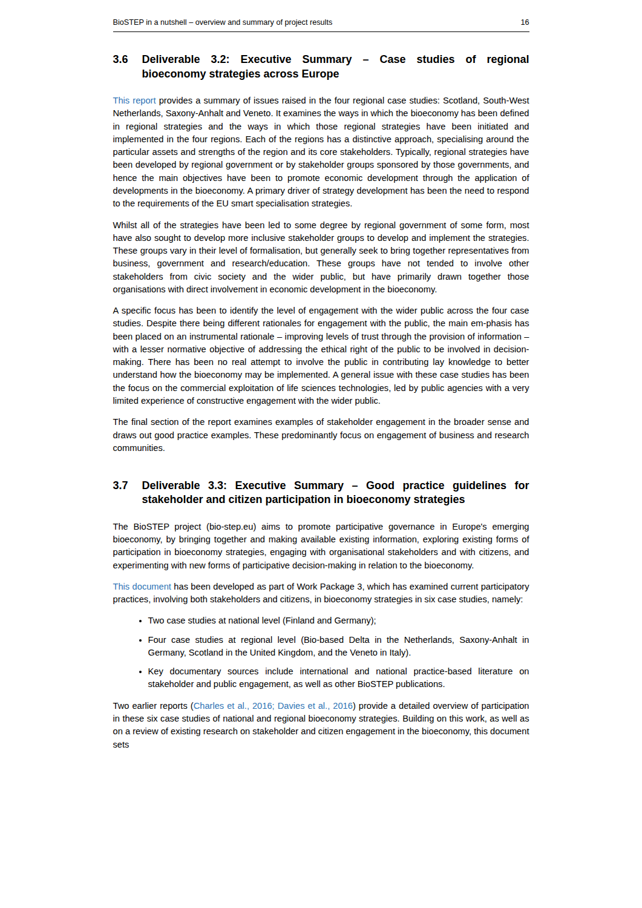BioSTEP in a nutshell – overview and summary of project results 16
3.6 Deliverable 3.2: Executive Summary – Case studies of regional bioeconomy strategies across Europe
This report provides a summary of issues raised in the four regional case studies: Scotland, South-West Netherlands, Saxony-Anhalt and Veneto. It examines the ways in which the bioeconomy has been defined in regional strategies and the ways in which those regional strategies have been initiated and implemented in the four regions. Each of the regions has a distinctive approach, specialising around the particular assets and strengths of the region and its core stakeholders. Typically, regional strategies have been developed by regional government or by stakeholder groups sponsored by those governments, and hence the main objectives have been to promote economic development through the application of developments in the bioeconomy. A primary driver of strategy development has been the need to respond to the requirements of the EU smart specialisation strategies.
Whilst all of the strategies have been led to some degree by regional government of some form, most have also sought to develop more inclusive stakeholder groups to develop and implement the strategies. These groups vary in their level of formalisation, but generally seek to bring together representatives from business, government and research/education. These groups have not tended to involve other stakeholders from civic society and the wider public, but have primarily drawn together those organisations with direct involvement in economic development in the bioeconomy.
A specific focus has been to identify the level of engagement with the wider public across the four case studies. Despite there being different rationales for engagement with the public, the main em-phasis has been placed on an instrumental rationale – improving levels of trust through the provision of information – with a lesser normative objective of addressing the ethical right of the public to be involved in decision-making. There has been no real attempt to involve the public in contributing lay knowledge to better understand how the bioeconomy may be implemented. A general issue with these case studies has been the focus on the commercial exploitation of life sciences technologies, led by public agencies with a very limited experience of constructive engagement with the wider public.
The final section of the report examines examples of stakeholder engagement in the broader sense and draws out good practice examples. These predominantly focus on engagement of business and research communities.
3.7 Deliverable 3.3: Executive Summary – Good practice guidelines for stakeholder and citizen participation in bioeconomy strategies
The BioSTEP project (bio-step.eu) aims to promote participative governance in Europe's emerging bioeconomy, by bringing together and making available existing information, exploring existing forms of participation in bioeconomy strategies, engaging with organisational stakeholders and with citizens, and experimenting with new forms of participative decision-making in relation to the bioeconomy.
This document has been developed as part of Work Package 3, which has examined current participatory practices, involving both stakeholders and citizens, in bioeconomy strategies in six case studies, namely:
Two case studies at national level (Finland and Germany);
Four case studies at regional level (Bio-based Delta in the Netherlands, Saxony-Anhalt in Germany, Scotland in the United Kingdom, and the Veneto in Italy).
Key documentary sources include international and national practice-based literature on stakeholder and public engagement, as well as other BioSTEP publications.
Two earlier reports (Charles et al., 2016; Davies et al., 2016) provide a detailed overview of participation in these six case studies of national and regional bioeconomy strategies. Building on this work, as well as on a review of existing research on stakeholder and citizen engagement in the bioeconomy, this document sets